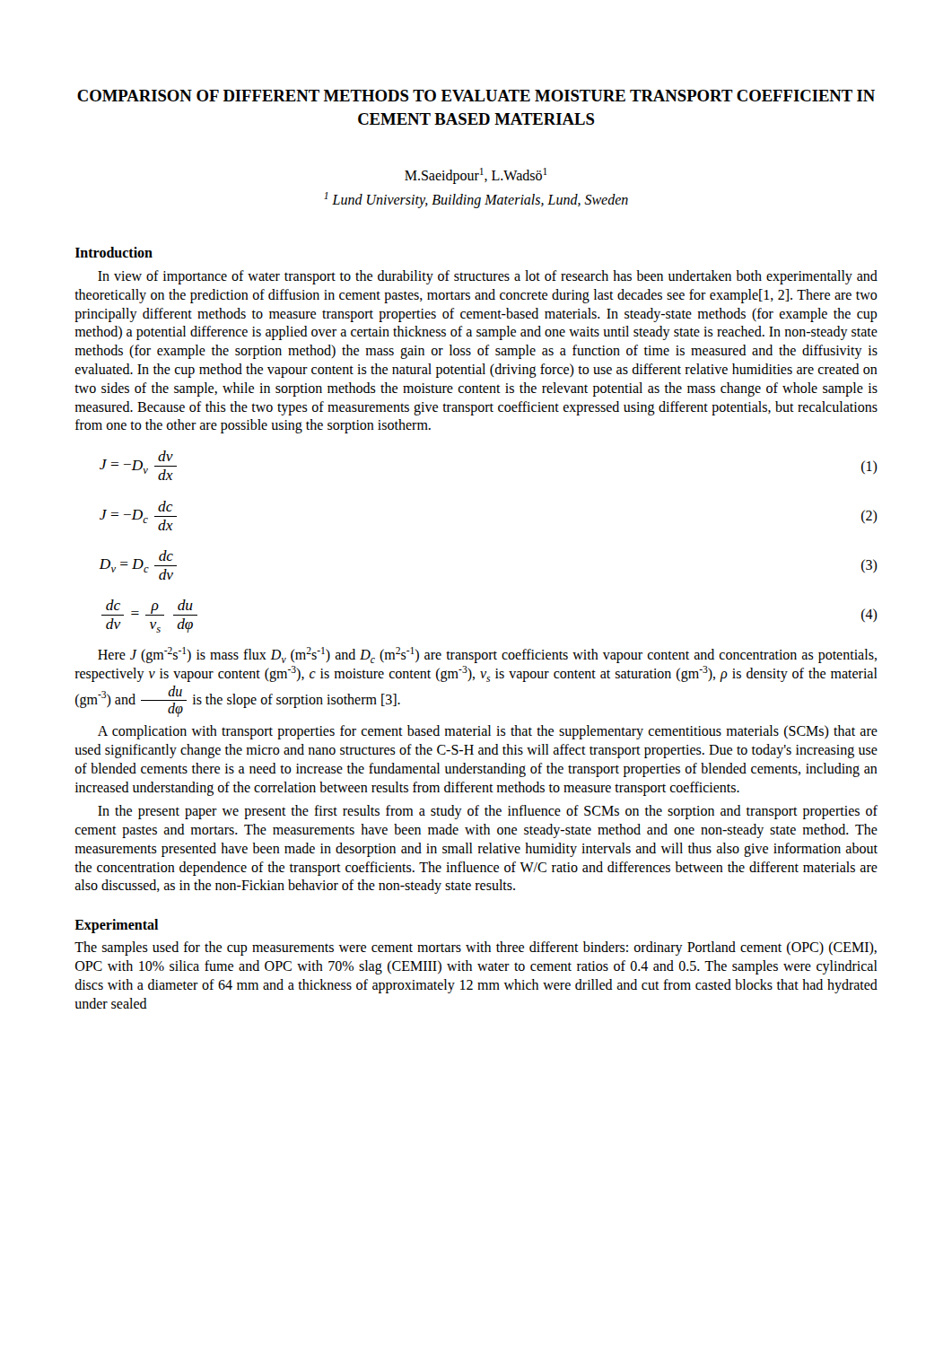Comparison of Different Methods to Evaluate Moisture Transport Coefficient in Cement Based Materials
M.Saeidpour1, L.Wadsö1
1 Lund University, Building Materials, Lund, Sweden
Introduction
In view of importance of water transport to the durability of structures a lot of research has been undertaken both experimentally and theoretically on the prediction of diffusion in cement pastes, mortars and concrete during last decades see for example[1, 2]. There are two principally different methods to measure transport properties of cement-based materials. In steady-state methods (for example the cup method) a potential difference is applied over a certain thickness of a sample and one waits until steady state is reached. In non-steady state methods (for example the sorption method) the mass gain or loss of sample as a function of time is measured and the diffusivity is evaluated. In the cup method the vapour content is the natural potential (driving force) to use as different relative humidities are created on two sides of the sample, while in sorption methods the moisture content is the relevant potential as the mass change of whole sample is measured. Because of this the two types of measurements give transport coefficient expressed using different potentials, but recalculations from one to the other are possible using the sorption isotherm.
J = −Dv dv dx (1)
J = −Dc dc dx (2)
Dv = Dc dc dv (3)
dc dv = ρvs du dφ (4)
Here J (gm-2s-1) is mass flux Dv (m2s-1) and Dc (m2s-1) are transport coefficients with vapour content and concentration as potentials, respectively v is vapour content (gm-3), c is moisture content (gm-3), vs is vapour content at saturation (gm-3), ρ is density of the material (gm-3) and du dφ is the slope of sorption isotherm [3].
A complication with transport properties for cement based material is that the supplementary cementitious materials (SCMs) that are used significantly change the micro and nano structures of the C-S-H and this will affect transport properties. Due to today's increasing use of blended cements there is a need to increase the fundamental understanding of the transport properties of blended cements, including an increased understanding of the correlation between results from different methods to measure transport coefficients.
In the present paper we present the first results from a study of the influence of SCMs on the sorption and transport properties of cement pastes and mortars. The measurements have been made with one steady-state method and one non-steady state method. The measurements presented have been made in desorption and in small relative humidity intervals and will thus also give information about the concentration dependence of the transport coefficients. The influence of W/C ratio and differences between the different materials are also discussed, as in the non-Fickian behavior of the non-steady state results.
Experimental
The samples used for the cup measurements were cement mortars with three different binders: ordinary Portland cement (OPC) (CEMI), OPC with 10% silica fume and OPC with 70% slag (CEMIII) with water to cement ratios of 0.4 and 0.5. The samples were cylindrical discs with a diameter of 64 mm and a thickness of approximately 12 mm which were drilled and cut from casted blocks that had hydrated under sealed